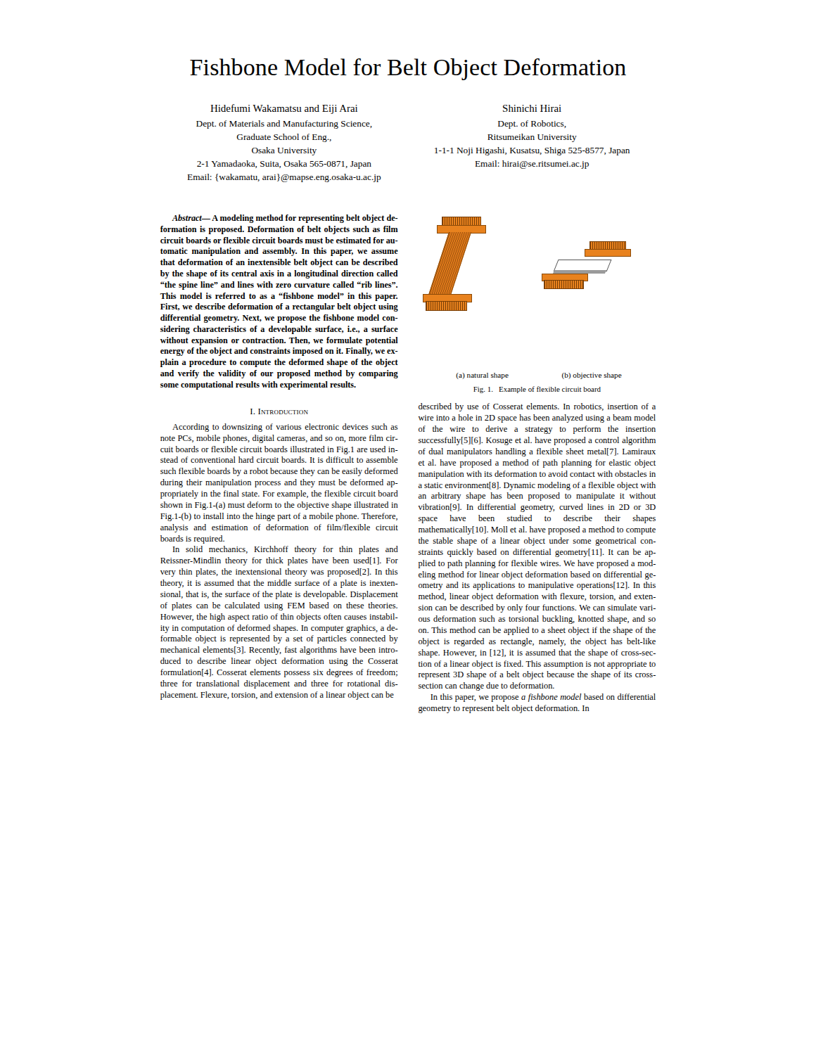Fishbone Model for Belt Object Deformation
| Hidefumi Wakamatsu and Eiji Arai Dept. of Materials and Manufacturing Science, Graduate School of Eng., Osaka University 2-1 Yamadaoka, Suita, Osaka 565-0871, Japan Email: {wakamatu, arai}@mapse.eng.osaka-u.ac.jp | Shinichi Hirai Dept. of Robotics, Ritsumeikan University 1-1-1 Noji Higashi, Kusatsu, Shiga 525-8577, Japan Email: hirai@se.ritsumei.ac.jp |
Abstract— A modeling method for representing belt object deformation is proposed. Deformation of belt objects such as film circuit boards or flexible circuit boards must be estimated for automatic manipulation and assembly. In this paper, we assume that deformation of an inextensible belt object can be described by the shape of its central axis in a longitudinal direction called “the spine line” and lines with zero curvature called “rib lines”. This model is referred to as a “fishbone model” in this paper. First, we describe deformation of a rectangular belt object using differential geometry. Next, we propose the fishbone model considering characteristics of a developable surface, i.e., a surface without expansion or contraction. Then, we formulate potential energy of the object and constraints imposed on it. Finally, we explain a procedure to compute the deformed shape of the object and verify the validity of our proposed method by comparing some computational results with experimental results.
I. Introduction
According to downsizing of various electronic devices such as note PCs, mobile phones, digital cameras, and so on, more film circuit boards or flexible circuit boards illustrated in Fig.1 are used instead of conventional hard circuit boards. It is difficult to assemble such flexible boards by a robot because they can be easily deformed during their manipulation process and they must be deformed appropriately in the final state. For example, the flexible circuit board shown in Fig.1-(a) must deform to the objective shape illustrated in Fig.1-(b) to install into the hinge part of a mobile phone. Therefore, analysis and estimation of deformation of film/flexible circuit boards is required.
In solid mechanics, Kirchhoff theory for thin plates and Reissner-Mindlin theory for thick plates have been used[1]. For very thin plates, the inextensional theory was proposed[2]. In this theory, it is assumed that the middle surface of a plate is inextensional, that is, the surface of the plate is developable. Displacement of plates can be calculated using FEM based on these theories. However, the high aspect ratio of thin objects often causes instability in computation of deformed shapes. In computer graphics, a deformable object is represented by a set of particles connected by mechanical elements[3]. Recently, fast algorithms have been introduced to describe linear object deformation using the Cosserat formulation[4]. Cosserat elements possess six degrees of freedom; three for translational displacement and three for rotational displacement. Flexure, torsion, and extension of a linear object can be
(a) natural shape(b) objective shape
Fig. 1. Example of flexible circuit board
described by use of Cosserat elements. In robotics, insertion of a wire into a hole in 2D space has been analyzed using a beam model of the wire to derive a strategy to perform the insertion successfully[5][6]. Kosuge et al. have proposed a control algorithm of dual manipulators handling a flexible sheet metal[7]. Lamiraux et al. have proposed a method of path planning for elastic object manipulation with its deformation to avoid contact with obstacles in a static environment[8]. Dynamic modeling of a flexible object with an arbitrary shape has been proposed to manipulate it without vibration[9]. In differential geometry, curved lines in 2D or 3D space have been studied to describe their shapes mathematically[10]. Moll et al. have proposed a method to compute the stable shape of a linear object under some geometrical constraints quickly based on differential geometry[11]. It can be applied to path planning for flexible wires. We have proposed a modeling method for linear object deformation based on differential geometry and its applications to manipulative operations[12]. In this method, linear object deformation with flexure, torsion, and extension can be described by only four functions. We can simulate various deformation such as torsional buckling, knotted shape, and so on. This method can be applied to a sheet object if the shape of the object is regarded as rectangle, namely, the object has belt-like shape. However, in [12], it is assumed that the shape of cross-section of a linear object is fixed. This assumption is not appropriate to represent 3D shape of a belt object because the shape of its cross-section can change due to deformation.
In this paper, we propose a fishbone model based on differential geometry to represent belt object deformation. In